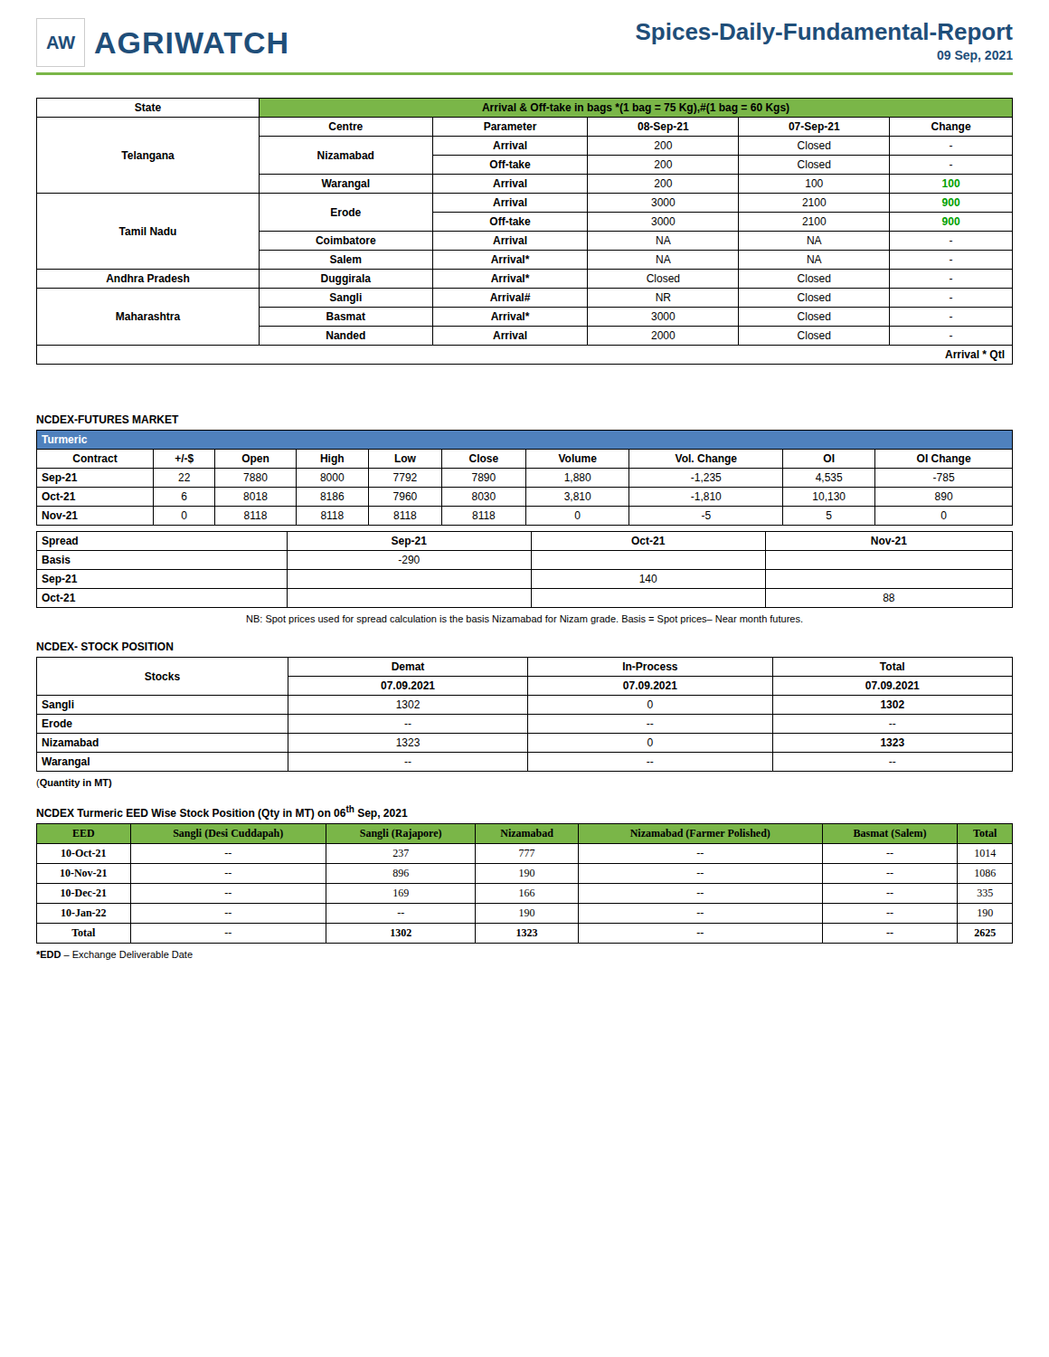AW
AGRIWATCH
Spices-Daily-Fundamental-Report
09 Sep, 2021
| State | Arrival & Off-take in bags *(1 bag = 75 Kg),#(1 bag = 60 Kgs) |
| --- | --- |
| Telangana | Centre | Parameter | 08-Sep-21 | 07-Sep-21 | Change |
| Nizamabad | Arrival | 200 | Closed | - |
| Off-take | 200 | Closed | - |
| Warangal | Arrival | 200 | 100 | 100 |
| Tamil Nadu | Erode | Arrival | 3000 | 2100 | 900 |
| Off-take | 3000 | 2100 | 900 |
| Coimbatore | Arrival | NA | NA | - |
| Salem | Arrival* | NA | NA | - |
| Andhra Pradesh | Duggirala | Arrival* | Closed | Closed | - |
| Maharashtra | Sangli | Arrival# | NR | Closed | - |
| Basmat | Arrival* | 3000 | Closed | - |
| Nanded | Arrival | 2000 | Closed | - |
| Arrival * Qtl |
NCDEX-FUTURES MARKET
| Turmeric |
| Contract | +/-$ | Open | High | Low | Close | Volume | Vol. Change | OI | OI Change |
| Sep-21 | 22 | 7880 | 8000 | 7792 | 7890 | 1,880 | -1,235 | 4,535 | -785 |
| Oct-21 | 6 | 8018 | 8186 | 7960 | 8030 | 3,810 | -1,810 | 10,130 | 890 |
| Nov-21 | 0 | 8118 | 8118 | 8118 | 8118 | 0 | -5 | 5 | 0 |
| Spread | Sep-21 | Oct-21 | Nov-21 |
| Basis | -290 | | |
| Sep-21 | | 140 | |
| Oct-21 | | | 88 |
NB: Spot prices used for spread calculation is the basis Nizamabad for Nizam grade. Basis = Spot prices– Near month futures.
NCDEX- STOCK POSITION
| Stocks | Demat | In-Process | Total |
| 07.09.2021 | 07.09.2021 | 07.09.2021 |
| Sangli | 1302 | 0 | 1302 |
| Erode | -- | -- | -- |
| Nizamabad | 1323 | 0 | 1323 |
| Warangal | -- | -- | -- |
(Quantity in MT)
NCDEX Turmeric EED Wise Stock Position (Qty in MT) on 06th Sep, 2021
| EED | Sangli (Desi Cuddapah) | Sangli (Rajapore) | Nizamabad | Nizamabad (Farmer Polished) | Basmat (Salem) | Total |
| 10-Oct-21 | -- | 237 | 777 | -- | -- | 1014 |
| 10-Nov-21 | -- | 896 | 190 | -- | -- | 1086 |
| 10-Dec-21 | -- | 169 | 166 | -- | -- | 335 |
| 10-Jan-22 | -- | -- | 190 | -- | -- | 190 |
| Total | -- | 1302 | 1323 | -- | -- | 2625 |
*EDD – Exchange Deliverable Date